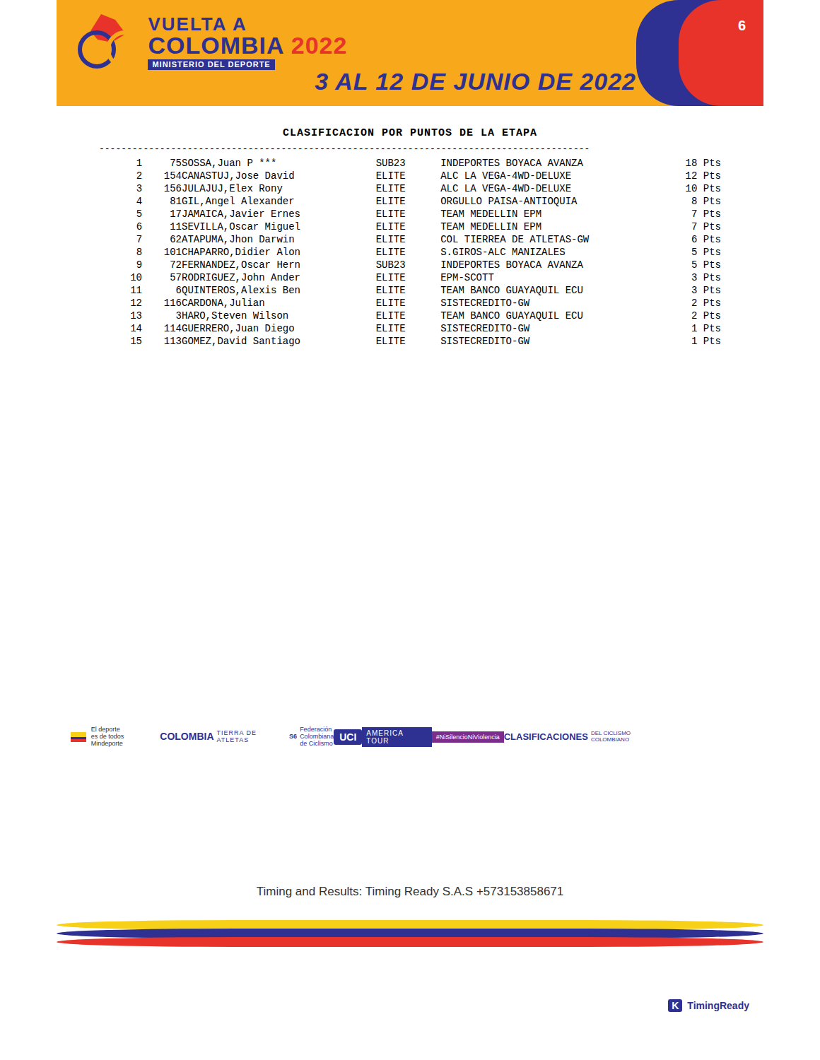6
VUELTA A
COLOMBIA 2022
MINISTERIO DEL DEPORTE
3 AL 12 DE JUNIO DE 2022
CLASIFICACION POR PUNTOS DE LA ETAPA
-----------------------------------------------------------------------------------------
| 1 | 75 | SOSSA,Juan P *** | SUB23 | INDEPORTES BOYACA AVANZA | 18 Pts |
| 2 | 154 | CANASTUJ,Jose David | ELITE | ALC LA VEGA-4WD-DELUXE | 12 Pts |
| 3 | 156 | JULAJUJ,Elex Rony | ELITE | ALC LA VEGA-4WD-DELUXE | 10 Pts |
| 4 | 81 | GIL,Angel Alexander | ELITE | ORGULLO PAISA-ANTIOQUIA | 8 Pts |
| 5 | 17 | JAMAICA,Javier Ernes | ELITE | TEAM MEDELLIN EPM | 7 Pts |
| 6 | 11 | SEVILLA,Oscar Miguel | ELITE | TEAM MEDELLIN EPM | 7 Pts |
| 7 | 62 | ATAPUMA,Jhon Darwin | ELITE | COL TIERREA DE ATLETAS-GW | 6 Pts |
| 8 | 101 | CHAPARRO,Didier Alon | ELITE | S.GIROS-ALC MANIZALES | 5 Pts |
| 9 | 72 | FERNANDEZ,Oscar Hern | SUB23 | INDEPORTES BOYACA AVANZA | 5 Pts |
| 10 | 57 | RODRIGUEZ,John Ander | ELITE | EPM-SCOTT | 3 Pts |
| 11 | 6 | QUINTEROS,Alexis Ben | ELITE | TEAM BANCO GUAYAQUIL ECU | 3 Pts |
| 12 | 116 | CARDONA,Julian | ELITE | SISTECREDITO-GW | 2 Pts |
| 13 | 3 | HARO,Steven Wilson | ELITE | TEAM BANCO GUAYAQUIL ECU | 2 Pts |
| 14 | 114 | GUERRERO,Juan Diego | ELITE | SISTECREDITO-GW | 1 Pts |
| 15 | 113 | GOMEZ,David Santiago | ELITE | SISTECREDITO-GW | 1 Pts |
Timing and Results: Timing Ready S.A.S +573153858671
El deporte
es de todos Mindeporte
COLOMBIATIERRA DE ATLETAS
S6 Federación
Colombiana
de Ciclismo
UCI
AMERICA TOUR
#NiSilencioNiViolencia
CLASIFICACIONESDEL CICLISMO COLOMBIANO
KTimingReady